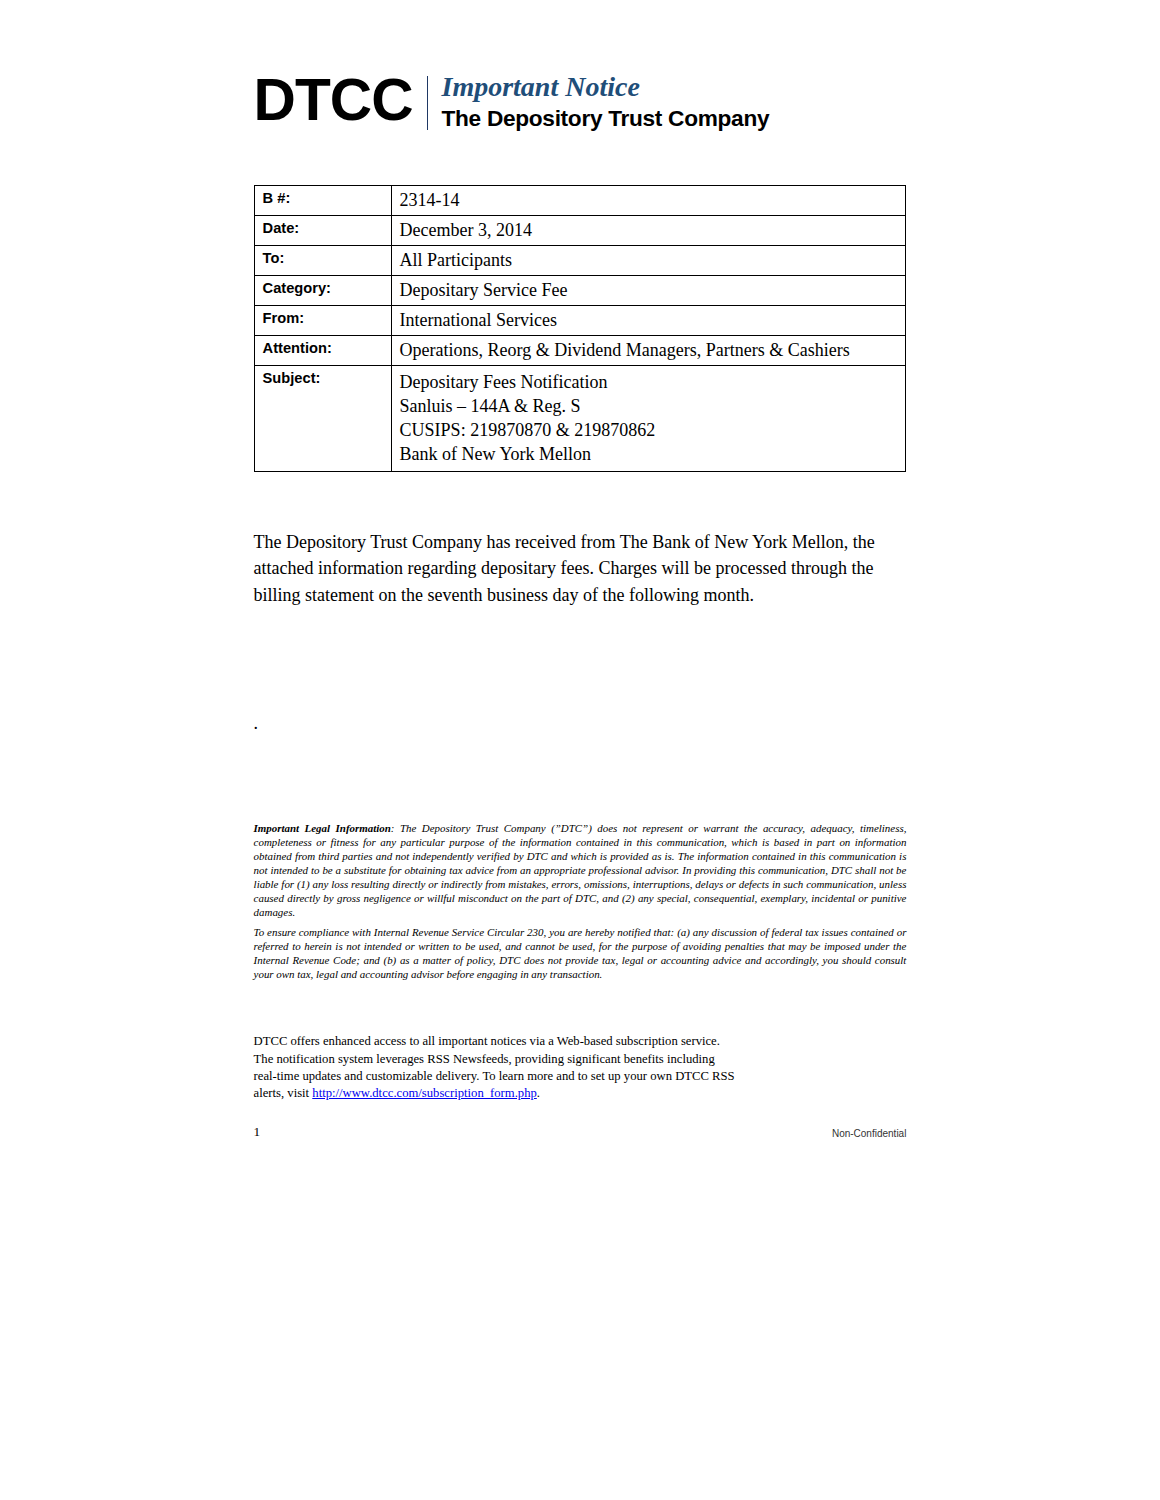DTCC
Important Notice
The Depository Trust Company
| B #: | 2314-14 |
| Date: | December 3, 2014 |
| To: | All Participants |
| Category: | Depositary Service Fee |
| From: | International Services |
| Attention: | Operations, Reorg & Dividend Managers, Partners & Cashiers |
| Subject: | Depositary Fees Notification Sanluis – 144A & Reg. S CUSIPS: 219870870 & 219870862 Bank of New York Mellon |
The Depository Trust Company has received from The Bank of New York Mellon, the attached information regarding depositary fees. Charges will be processed through the billing statement on the seventh business day of the following month.
.
Important Legal Information: The Depository Trust Company (”DTC”) does not represent or warrant the accuracy, adequacy, timeliness, completeness or fitness for any particular purpose of the information contained in this communication, which is based in part on information obtained from third parties and not independently verified by DTC and which is provided as is. The information contained in this communication is not intended to be a substitute for obtaining tax advice from an appropriate professional advisor. In providing this communication, DTC shall not be liable for (1) any loss resulting directly or indirectly from mistakes, errors, omissions, interruptions, delays or defects in such communication, unless caused directly by gross negligence or willful misconduct on the part of DTC, and (2) any special, consequential, exemplary, incidental or punitive damages.
To ensure compliance with Internal Revenue Service Circular 230, you are hereby notified that: (a) any discussion of federal tax issues contained or referred to herein is not intended or written to be used, and cannot be used, for the purpose of avoiding penalties that may be imposed under the Internal Revenue Code; and (b) as a matter of policy, DTC does not provide tax, legal or accounting advice and accordingly, you should consult your own tax, legal and accounting advisor before engaging in any transaction.
DTCC offers enhanced access to all important notices via a Web-based subscription service.
The notification system leverages RSS Newsfeeds, providing significant benefits including
real-time updates and customizable delivery. To learn more and to set up your own DTCC RSS
alerts, visit http://www.dtcc.com/subscription_form.php. Non-Confidential
1